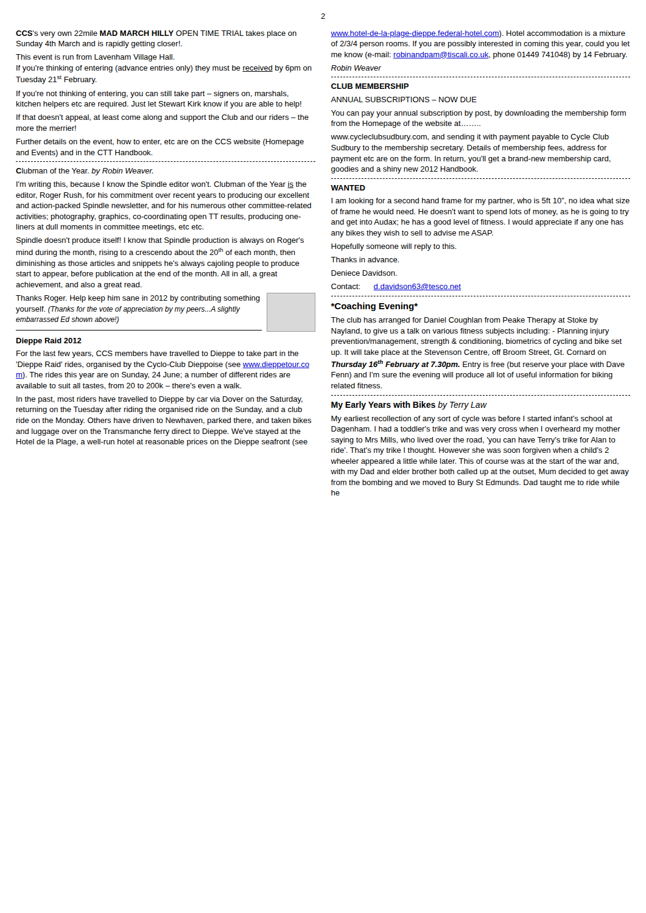2
CCS's very own 22mile MAD MARCH HILLY OPEN TIME TRIAL takes place on Sunday 4th March and is rapidly getting closer!.
This event is run from Lavenham Village Hall.
If you're thinking of entering (advance entries only) they must be received by 6pm on Tuesday 21st February.
If you're not thinking of entering, you can still take part – signers on, marshals, kitchen helpers etc are required. Just let Stewart Kirk know if you are able to help!
If that doesn't appeal, at least come along and support the Club and our riders – the more the merrier!
Further details on the event, how to enter, etc are on the CCS website (Homepage and Events) and in the CTT Handbook.
Clubman of the Year. by Robin Weaver.
I'm writing this, because I know the Spindle editor won't. Clubman of the Year is the editor, Roger Rush, for his commitment over recent years to producing our excellent and action-packed Spindle newsletter, and for his numerous other committee-related activities; photography, graphics, co-coordinating open TT results, producing one-liners at dull moments in committee meetings, etc etc.
Spindle doesn't produce itself! I know that Spindle production is always on Roger's mind during the month, rising to a crescendo about the 20th of each month, then diminishing as those articles and snippets he's always cajoling people to produce start to appear, before publication at the end of the month. All in all, a great achievement, and also a great read.
Thanks Roger. Help keep him sane in 2012 by contributing something yourself. (Thanks for the vote of appreciation by my peers...A slightly embarrassed Ed shown above!)
Dieppe Raid 2012
For the last few years, CCS members have travelled to Dieppe to take part in the 'Dieppe Raid' rides, organised by the Cyclo-Club Dieppoise (see www.dieppetour.com). The rides this year are on Sunday, 24 June; a number of different rides are available to suit all tastes, from 20 to 200k – there's even a walk.
In the past, most riders have travelled to Dieppe by car via Dover on the Saturday, returning on the Tuesday after riding the organised ride on the Sunday, and a club ride on the Monday. Others have driven to Newhaven, parked there, and taken bikes and luggage over on the Transmanche ferry direct to Dieppe. We've stayed at the Hotel de la Plage, a well-run hotel at reasonable prices on the Dieppe seafront (see
www.hotel-de-la-plage-dieppe.federal-hotel.com). Hotel accommodation is a mixture of 2/3/4 person rooms. If you are possibly interested in coming this year, could you let me know (e-mail: robinandpam@tiscali.co.uk, phone 01449 741048) by 14 February.
Robin Weaver
CLUB MEMBERSHIP
ANNUAL SUBSCRIPTIONS – NOW DUE
You can pay your annual subscription by post, by downloading the membership form from the Homepage of the website at……..
www.cycleclubsudbury.com, and sending it with payment payable to Cycle Club Sudbury to the membership secretary. Details of membership fees, address for payment etc are on the form. In return, you'll get a brand-new membership card, goodies and a shiny new 2012 Handbook.
WANTED
I am looking for a second hand frame for my partner, who is 5ft 10”, no idea what size of frame he would need. He doesn't want to spend lots of money, as he is going to try and get into Audax; he has a good level of fitness. I would appreciate if any one has any bikes they wish to sell to advise me ASAP.
Hopefully someone will reply to this.
Thanks in advance.
Deniece Davidson.
Contact: d.davidson63@tesco.net
*Coaching Evening*
The club has arranged for Daniel Coughlan from Peake Therapy at Stoke by Nayland, to give us a talk on various fitness subjects including: - Planning injury prevention/management, strength & conditioning, biometrics of cycling and bike set up. It will take place at the Stevenson Centre, off Broom Street, Gt. Cornard on Thursday 16th February at 7.30pm. Entry is free (but reserve your place with Dave Fenn) and I'm sure the evening will produce all lot of useful information for biking related fitness.
My Early Years with Bikes by Terry Law
My earliest recollection of any sort of cycle was before I started infant's school at Dagenham. I had a toddler's trike and was very cross when I overheard my mother saying to Mrs Mills, who lived over the road, 'you can have Terry's trike for Alan to ride'. That's my trike I thought. However she was soon forgiven when a child's 2 wheeler appeared a little while later. This of course was at the start of the war and, with my Dad and elder brother both called up at the outset, Mum decided to get away from the bombing and we moved to Bury St Edmunds. Dad taught me to ride while he